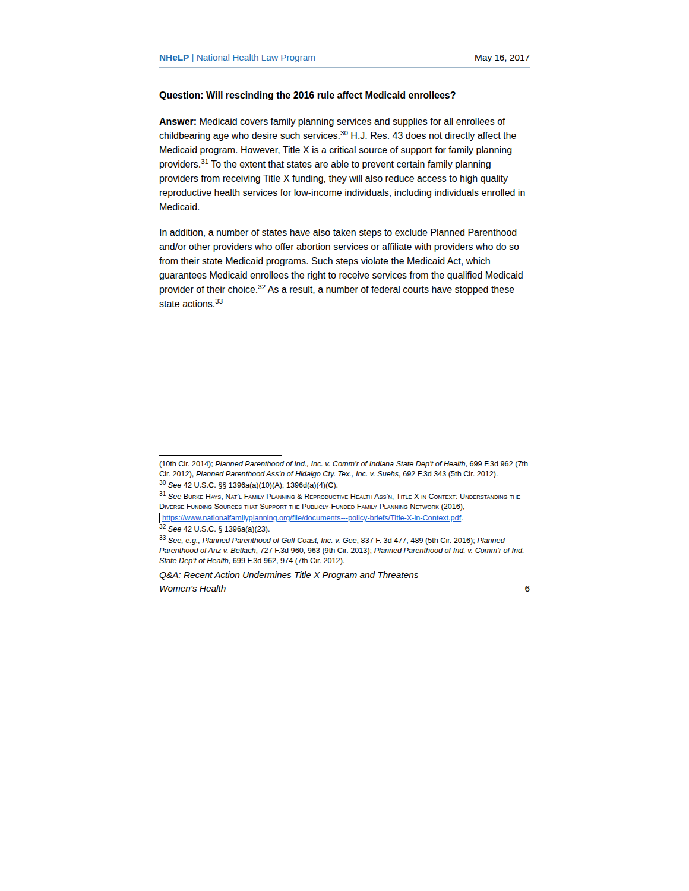NHeLP | National Health Law Program
May 16, 2017
Question: Will rescinding the 2016 rule affect Medicaid enrollees?
Answer: Medicaid covers family planning services and supplies for all enrollees of childbearing age who desire such services.30 H.J. Res. 43 does not directly affect the Medicaid program. However, Title X is a critical source of support for family planning providers.31 To the extent that states are able to prevent certain family planning providers from receiving Title X funding, they will also reduce access to high quality reproductive health services for low-income individuals, including individuals enrolled in Medicaid.
In addition, a number of states have also taken steps to exclude Planned Parenthood and/or other providers who offer abortion services or affiliate with providers who do so from their state Medicaid programs. Such steps violate the Medicaid Act, which guarantees Medicaid enrollees the right to receive services from the qualified Medicaid provider of their choice.32 As a result, a number of federal courts have stopped these state actions.33
(10th Cir. 2014); Planned Parenthood of Ind., Inc. v. Comm’r of Indiana State Dep’t of Health, 699 F.3d 962 (7th Cir. 2012), Planned Parenthood Ass’n of Hidalgo Cty. Tex., Inc. v. Suehs, 692 F.3d 343 (5th Cir. 2012).
30 See 42 U.S.C. §§ 1396a(a)(10)(A); 1396d(a)(4)(C).
31 See Burke Hays, Nat’l Family Planning & Reproductive Health Ass’n, Title X in Context: Understanding the Diverse Funding Sources that Support the Publicly-Funded Family Planning Network (2016),
https://www.nationalfamilyplanning.org/file/documents---policy-briefs/Title-X-in-Context.pdf.
32 See 42 U.S.C. § 1396a(a)(23).
33 See, e.g., Planned Parenthood of Gulf Coast, Inc. v. Gee, 837 F. 3d 477, 489 (5th Cir. 2016); Planned Parenthood of Ariz v. Betlach, 727 F.3d 960, 963 (9th Cir. 2013); Planned Parenthood of Ind. v. Comm’r of Ind. State Dep’t of Health, 699 F.3d 962, 974 (7th Cir. 2012).
Q&A: Recent Action Undermines Title X Program and Threatens Women’s Health
6